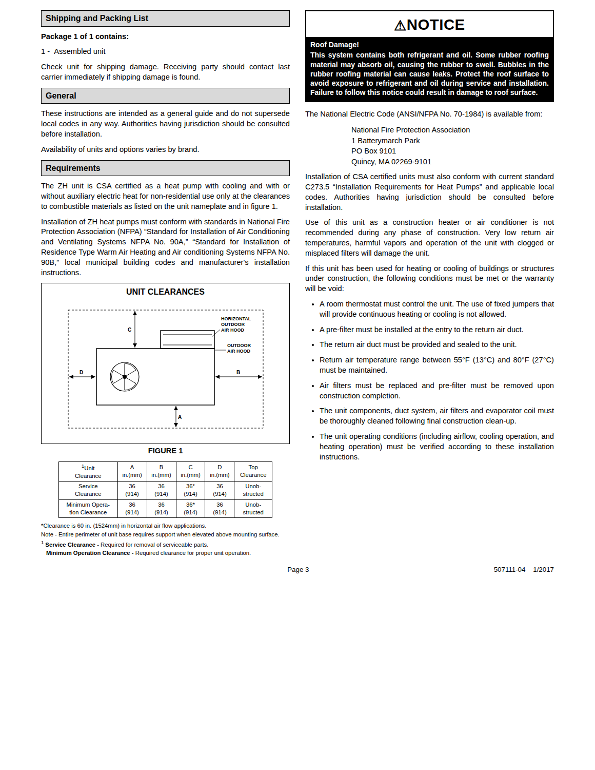Shipping and Packing List
Package 1 of 1 contains:
1 - Assembled unit
Check unit for shipping damage. Receiving party should contact last carrier immediately if shipping damage is found.
General
These instructions are intended as a general guide and do not supersede local codes in any way. Authorities having jurisdiction should be consulted before installation.
Availability of units and options varies by brand.
Requirements
The ZH unit is CSA certified as a heat pump with cooling and with or without auxiliary electric heat for non-residential use only at the clearances to combustible materials as listed on the unit nameplate and in figure 1.
Installation of ZH heat pumps must conform with standards in National Fire Protection Association (NFPA) “Standard for Installation of Air Conditioning and Ventilating Systems NFPA No. 90A,” “Standard for Installation of Residence Type Warm Air Heating and Air conditioning Systems NFPA No. 90B,” local municipal building codes and manufacturer's installation instructions.
UNIT CLEARANCES
HORIZONTAL OUTDOOR AIR HOOD OUTDOOR AIR HOOD C D B A
FIGURE 1
| 1 Unit Clearance | A in.(mm) | B in.(mm) | C in.(mm) | D in.(mm) | Top Clearance |
| --- | --- | --- | --- | --- | --- |
| Service Clearance | 36 (914) | 36 (914) | 36* (914) | 36 (914) | Unob- structed |
| Minimum Opera- tion Clearance | 36 (914) | 36 (914) | 36* (914) | 36 (914) | Unob- structed |
*Clearance is 60 in. (1524mm) in horizontal air flow applications.
Note - Entire perimeter of unit base requires support when elevated above mounting surface.
1 Service Clearance - Required for removal of serviceable parts.
Minimum Operation Clearance - Required clearance for proper unit operation.
⚠NOTICE
Roof Damage!
This system contains both refrigerant and oil. Some rubber roofing material may absorb oil, causing the rubber to swell. Bubbles in the rubber roofing material can cause leaks. Protect the roof surface to avoid exposure to refrigerant and oil during service and installation. Failure to follow this notice could result in damage to roof surface.
The National Electric Code (ANSI/NFPA No. 70-1984) is available from:
National Fire Protection Association
1 Batterymarch Park
PO Box 9101
Quincy, MA 02269-9101
Installation of CSA certified units must also conform with current standard C273.5 “Installation Requirements for Heat Pumps” and applicable local codes. Authorities having jurisdiction should be consulted before installation.
Use of this unit as a construction heater or air conditioner is not recommended during any phase of construction. Very low return air temperatures, harmful vapors and operation of the unit with clogged or misplaced filters will damage the unit.
If this unit has been used for heating or cooling of buildings or structures under construction, the following conditions must be met or the warranty will be void:
A room thermostat must control the unit. The use of fixed jumpers that will provide continuous heating or cooling is not allowed.
A pre-filter must be installed at the entry to the return air duct.
The return air duct must be provided and sealed to the unit.
Return air temperature range between 55°F (13°C) and 80°F (27°C) must be maintained.
Air filters must be replaced and pre-filter must be removed upon construction completion.
The unit components, duct system, air filters and evaporator coil must be thoroughly cleaned following final construction clean-up.
The unit operating conditions (including airflow, cooling operation, and heating operation) must be verified according to these installation instructions.
Page 3
507111-04 1/2017